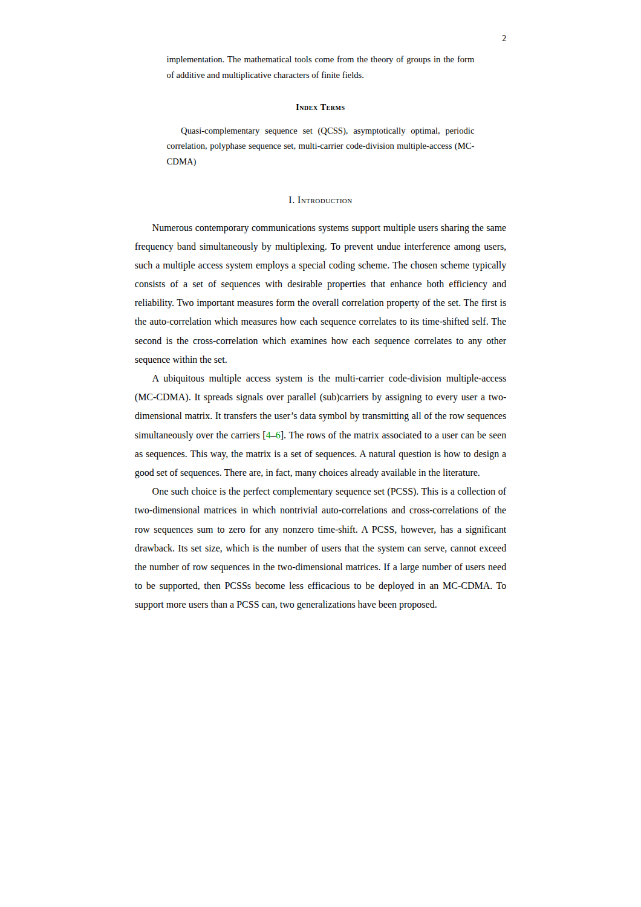2
implementation. The mathematical tools come from the theory of groups in the form of additive and multiplicative characters of finite fields.
Index Terms
Quasi-complementary sequence set (QCSS), asymptotically optimal, periodic correlation, polyphase sequence set, multi-carrier code-division multiple-access (MC-CDMA)
I. Introduction
Numerous contemporary communications systems support multiple users sharing the same frequency band simultaneously by multiplexing. To prevent undue interference among users, such a multiple access system employs a special coding scheme. The chosen scheme typically consists of a set of sequences with desirable properties that enhance both efficiency and reliability. Two important measures form the overall correlation property of the set. The first is the auto-correlation which measures how each sequence correlates to its time-shifted self. The second is the cross-correlation which examines how each sequence correlates to any other sequence within the set.
A ubiquitous multiple access system is the multi-carrier code-division multiple-access (MC-CDMA). It spreads signals over parallel (sub)carriers by assigning to every user a two-dimensional matrix. It transfers the user’s data symbol by transmitting all of the row sequences simultaneously over the carriers [4–6]. The rows of the matrix associated to a user can be seen as sequences. This way, the matrix is a set of sequences. A natural question is how to design a good set of sequences. There are, in fact, many choices already available in the literature.
One such choice is the perfect complementary sequence set (PCSS). This is a collection of two-dimensional matrices in which nontrivial auto-correlations and cross-correlations of the row sequences sum to zero for any nonzero time-shift. A PCSS, however, has a significant drawback. Its set size, which is the number of users that the system can serve, cannot exceed the number of row sequences in the two-dimensional matrices. If a large number of users need to be supported, then PCSSs become less efficacious to be deployed in an MC-CDMA. To support more users than a PCSS can, two generalizations have been proposed.